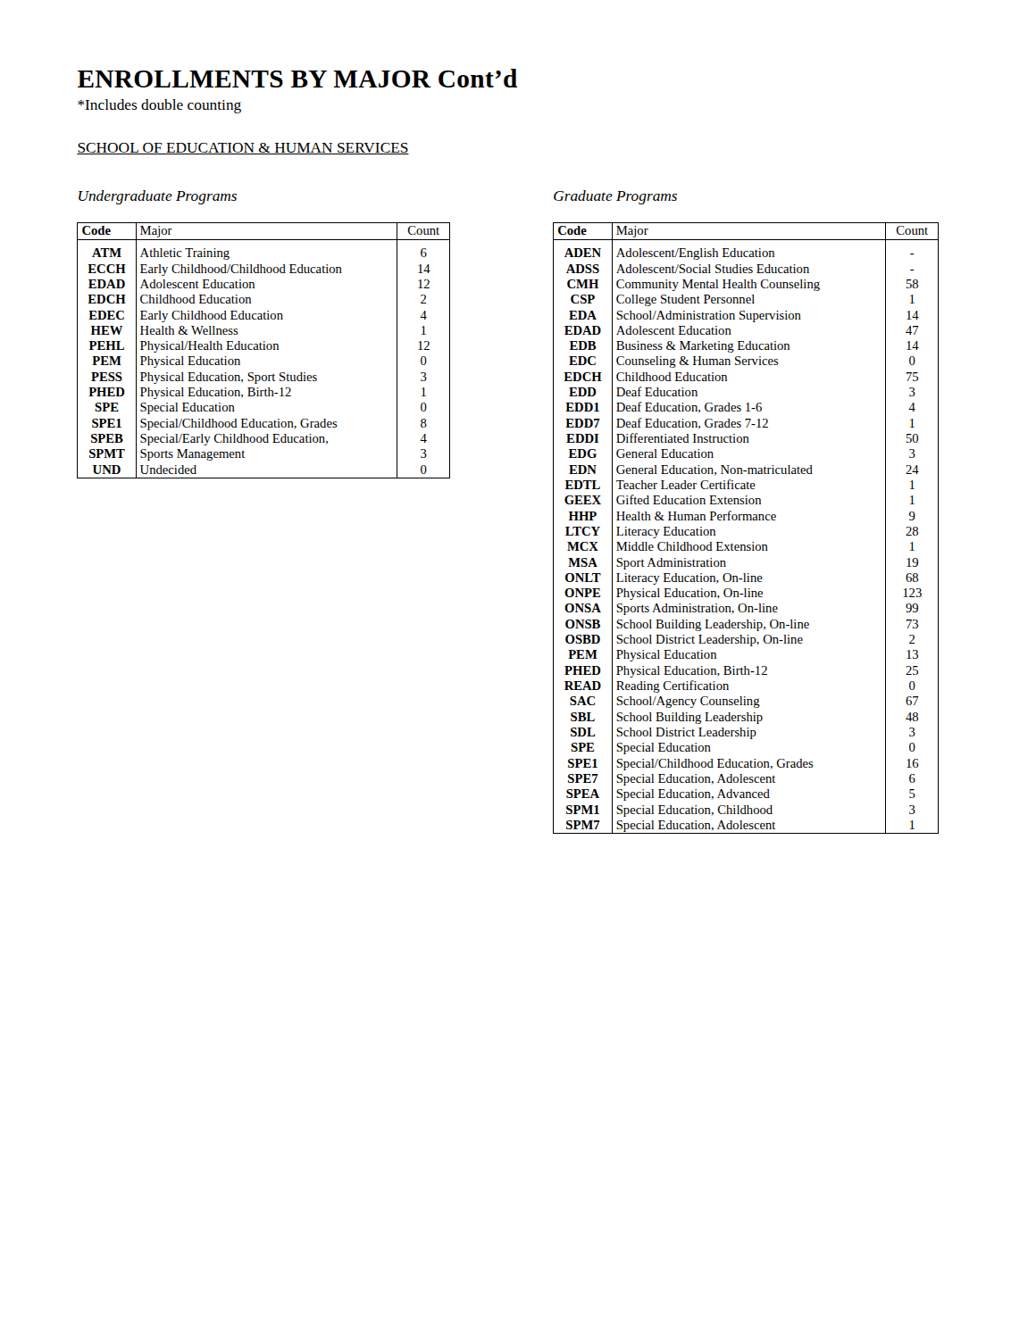ENROLLMENTS BY MAJOR Cont’d
*Includes double counting
SCHOOL OF EDUCATION & HUMAN SERVICES
Undergraduate Programs
| Code | Major | Count |
| --- | --- | --- |
| ATM | Athletic Training | 6 |
| ECCH | Early Childhood/Childhood Education | 14 |
| EDAD | Adolescent Education | 12 |
| EDCH | Childhood Education | 2 |
| EDEC | Early Childhood Education | 4 |
| HEW | Health & Wellness | 1 |
| PEHL | Physical/Health Education | 12 |
| PEM | Physical Education | 0 |
| PESS | Physical Education, Sport Studies | 3 |
| PHED | Physical Education, Birth-12 | 1 |
| SPE | Special Education | 0 |
| SPE1 | Special/Childhood Education, Grades | 8 |
| SPEB | Special/Early Childhood Education, | 4 |
| SPMT | Sports Management | 3 |
| UND | Undecided | 0 |
Graduate Programs
| Code | Major | Count |
| --- | --- | --- |
| ADEN | Adolescent/English Education | - |
| ADSS | Adolescent/Social Studies Education | - |
| CMH | Community Mental Health Counseling | 58 |
| CSP | College Student Personnel | 1 |
| EDA | School/Administration Supervision | 14 |
| EDAD | Adolescent Education | 47 |
| EDB | Business & Marketing Education | 14 |
| EDC | Counseling & Human Services | 0 |
| EDCH | Childhood Education | 75 |
| EDD | Deaf Education | 3 |
| EDD1 | Deaf Education, Grades 1-6 | 4 |
| EDD7 | Deaf Education, Grades 7-12 | 1 |
| EDDI | Differentiated Instruction | 50 |
| EDG | General Education | 3 |
| EDN | General Education, Non-matriculated | 24 |
| EDTL | Teacher Leader Certificate | 1 |
| GEEX | Gifted Education Extension | 1 |
| HHP | Health & Human Performance | 9 |
| LTCY | Literacy Education | 28 |
| MCX | Middle Childhood Extension | 1 |
| MSA | Sport Administration | 19 |
| ONLT | Literacy Education, On-line | 68 |
| ONPE | Physical Education, On-line | 123 |
| ONSA | Sports Administration, On-line | 99 |
| ONSB | School Building Leadership, On-line | 73 |
| OSBD | School District Leadership, On-line | 2 |
| PEM | Physical Education | 13 |
| PHED | Physical Education, Birth-12 | 25 |
| READ | Reading Certification | 0 |
| SAC | School/Agency Counseling | 67 |
| SBL | School Building Leadership | 48 |
| SDL | School District Leadership | 3 |
| SPE | Special Education | 0 |
| SPE1 | Special/Childhood Education, Grades | 16 |
| SPE7 | Special Education, Adolescent | 6 |
| SPEA | Special Education, Advanced | 5 |
| SPM1 | Special Education, Childhood | 3 |
| SPM7 | Special Education, Adolescent | 1 |